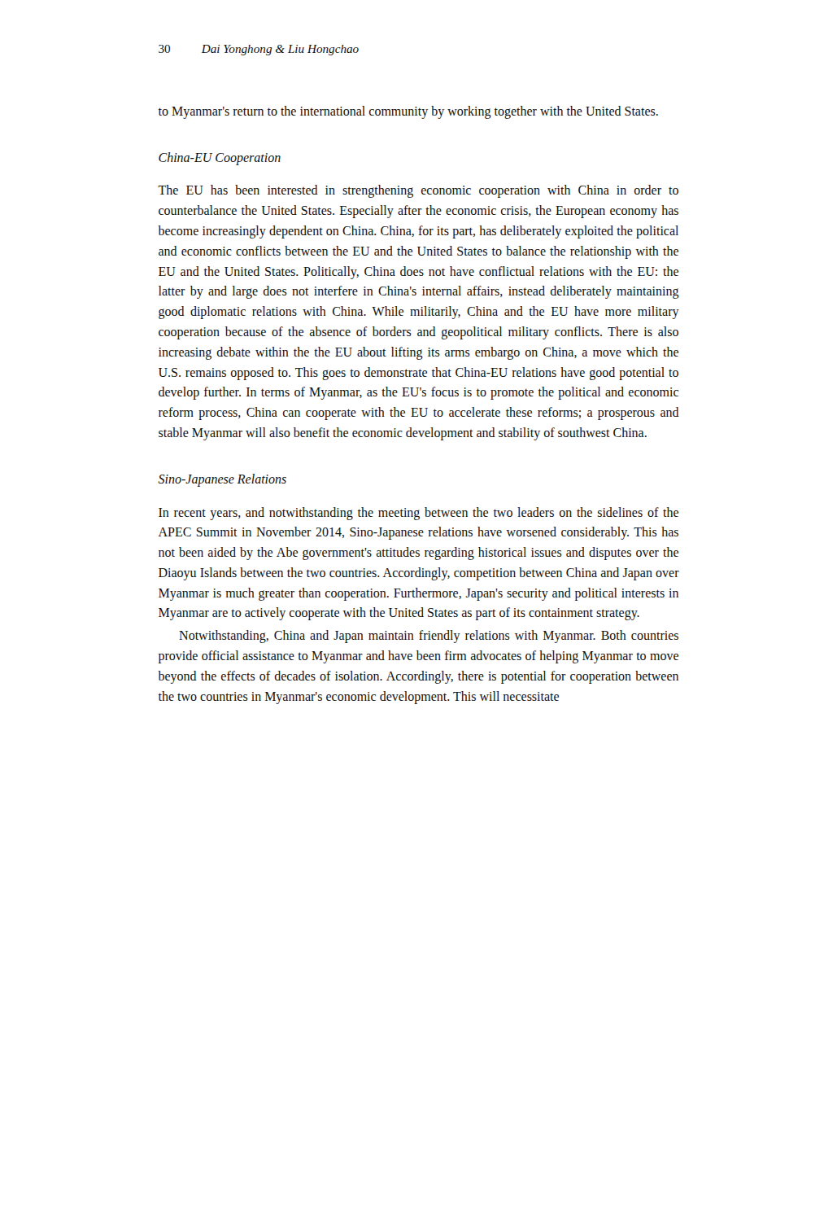30 Dai Yonghong & Liu Hongchao
to Myanmar's return to the international community by working together with the United States.
China-EU Cooperation
The EU has been interested in strengthening economic cooperation with China in order to counterbalance the United States. Especially after the economic crisis, the European economy has become increasingly dependent on China. China, for its part, has deliberately exploited the political and economic conflicts between the EU and the United States to balance the relationship with the EU and the United States. Politically, China does not have conflictual relations with the EU: the latter by and large does not interfere in China's internal affairs, instead deliberately maintaining good diplomatic relations with China. While militarily, China and the EU have more military cooperation because of the absence of borders and geopolitical military conflicts. There is also increasing debate within the the EU about lifting its arms embargo on China, a move which the U.S. remains opposed to. This goes to demonstrate that China-EU relations have good potential to develop further. In terms of Myanmar, as the EU's focus is to promote the political and economic reform process, China can cooperate with the EU to accelerate these reforms; a prosperous and stable Myanmar will also benefit the economic development and stability of southwest China.
Sino-Japanese Relations
In recent years, and notwithstanding the meeting between the two leaders on the sidelines of the APEC Summit in November 2014, Sino-Japanese relations have worsened considerably. This has not been aided by the Abe government's attitudes regarding historical issues and disputes over the Diaoyu Islands between the two countries. Accordingly, competition between China and Japan over Myanmar is much greater than cooperation. Furthermore, Japan's security and political interests in Myanmar are to actively cooperate with the United States as part of its containment strategy.
Notwithstanding, China and Japan maintain friendly relations with Myanmar. Both countries provide official assistance to Myanmar and have been firm advocates of helping Myanmar to move beyond the effects of decades of isolation. Accordingly, there is potential for cooperation between the two countries in Myanmar's economic development. This will necessitate